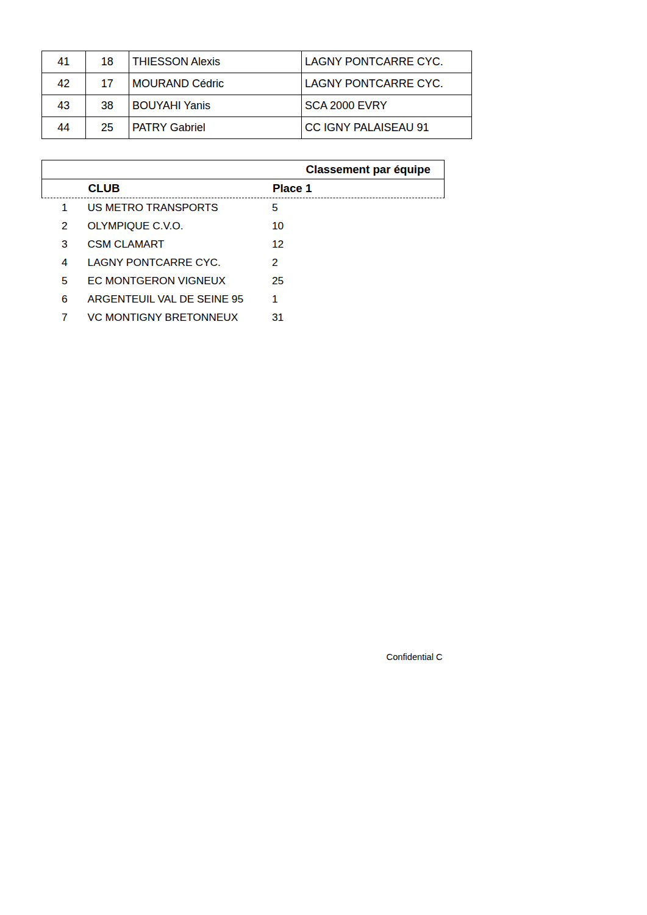| 41 | 18 | THIESSON Alexis | LAGNY PONTCARRE CYC. |
| 42 | 17 | MOURAND Cédric | LAGNY PONTCARRE CYC. |
| 43 | 38 | BOUYAHI Yanis | SCA 2000 EVRY |
| 44 | 25 | PATRY Gabriel | CC IGNY PALAISEAU 91 |
Classement par équipe
CLUB Place 1
| 1 | US METRO TRANSPORTS | 5 |
| 2 | OLYMPIQUE C.V.O. | 10 |
| 3 | CSM CLAMART | 12 |
| 4 | LAGNY PONTCARRE CYC. | 2 |
| 5 | EC MONTGERON VIGNEUX | 25 |
| 6 | ARGENTEUIL VAL DE SEINE 95 | 1 |
| 7 | VC MONTIGNY BRETONNEUX | 31 |
Confidential C